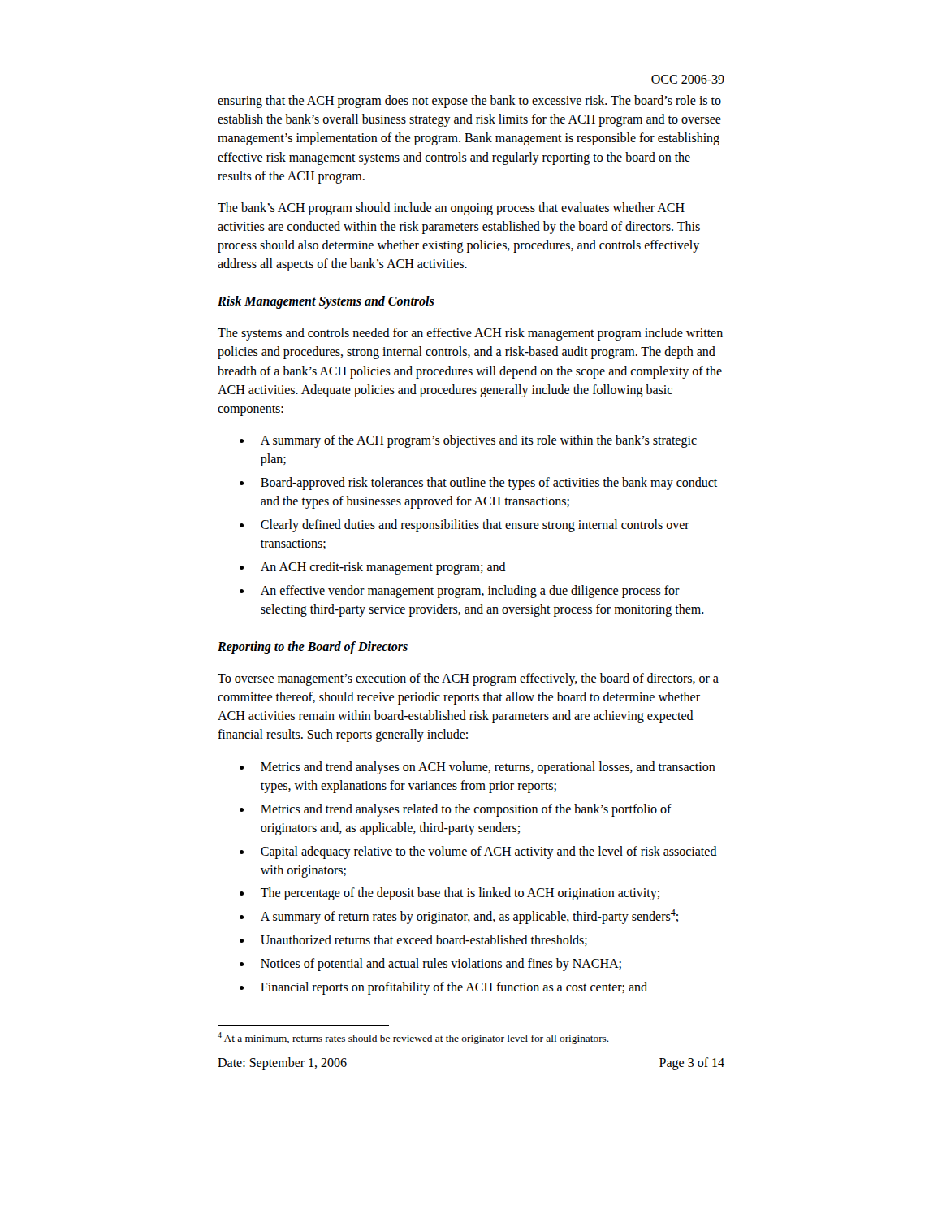OCC 2006-39
ensuring that the ACH program does not expose the bank to excessive risk. The board’s role is to establish the bank’s overall business strategy and risk limits for the ACH program and to oversee management’s implementation of the program. Bank management is responsible for establishing effective risk management systems and controls and regularly reporting to the board on the results of the ACH program.
The bank’s ACH program should include an ongoing process that evaluates whether ACH activities are conducted within the risk parameters established by the board of directors. This process should also determine whether existing policies, procedures, and controls effectively address all aspects of the bank’s ACH activities.
Risk Management Systems and Controls
The systems and controls needed for an effective ACH risk management program include written policies and procedures, strong internal controls, and a risk-based audit program. The depth and breadth of a bank’s ACH policies and procedures will depend on the scope and complexity of the ACH activities. Adequate policies and procedures generally include the following basic components:
A summary of the ACH program’s objectives and its role within the bank’s strategic plan;
Board-approved risk tolerances that outline the types of activities the bank may conduct and the types of businesses approved for ACH transactions;
Clearly defined duties and responsibilities that ensure strong internal controls over transactions;
An ACH credit-risk management program; and
An effective vendor management program, including a due diligence process for selecting third-party service providers, and an oversight process for monitoring them.
Reporting to the Board of Directors
To oversee management’s execution of the ACH program effectively, the board of directors, or a committee thereof, should receive periodic reports that allow the board to determine whether ACH activities remain within board-established risk parameters and are achieving expected financial results. Such reports generally include:
Metrics and trend analyses on ACH volume, returns, operational losses, and transaction types, with explanations for variances from prior reports;
Metrics and trend analyses related to the composition of the bank’s portfolio of originators and, as applicable, third-party senders;
Capital adequacy relative to the volume of ACH activity and the level of risk associated with originators;
The percentage of the deposit base that is linked to ACH origination activity;
A summary of return rates by originator, and, as applicable, third-party senders4;
Unauthorized returns that exceed board-established thresholds;
Notices of potential and actual rules violations and fines by NACHA;
Financial reports on profitability of the ACH function as a cost center; and
4 At a minimum, returns rates should be reviewed at the originator level for all originators.
Date: September 1, 2006 Page 3 of 14